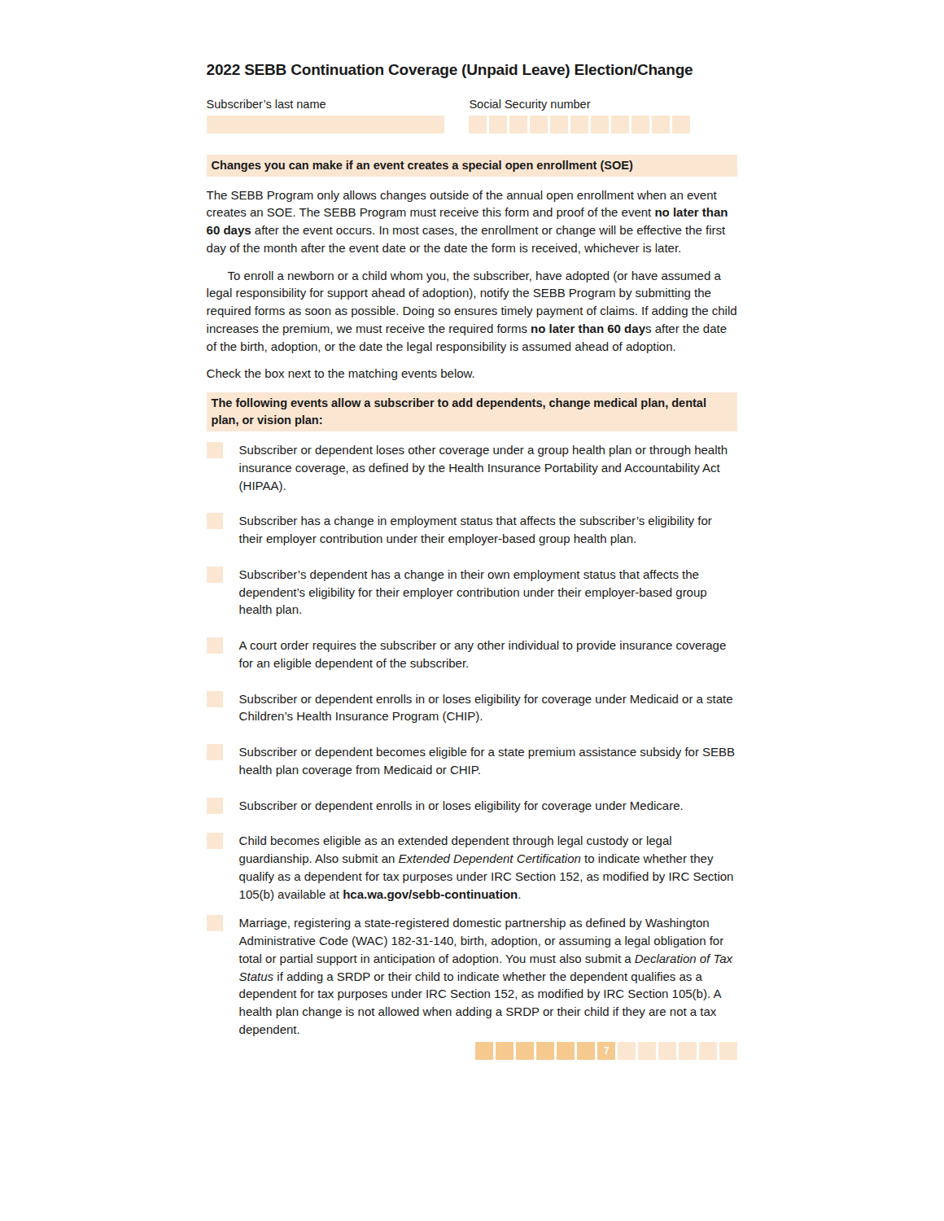2022 SEBB Continuation Coverage (Unpaid Leave) Election/Change
Subscriber’s last name
Social Security number
Changes you can make if an event creates a special open enrollment (SOE)
The SEBB Program only allows changes outside of the annual open enrollment when an event creates an SOE. The SEBB Program must receive this form and proof of the event no later than 60 days after the event occurs. In most cases, the enrollment or change will be effective the first day of the month after the event date or the date the form is received, whichever is later.
To enroll a newborn or a child whom you, the subscriber, have adopted (or have assumed a legal responsibility for support ahead of adoption), notify the SEBB Program by submitting the required forms as soon as possible. Doing so ensures timely payment of claims. If adding the child increases the premium, we must receive the required forms no later than 60 days after the date of the birth, adoption, or the date the legal responsibility is assumed ahead of adoption.
Check the box next to the matching events below.
The following events allow a subscriber to add dependents, change medical plan, dental plan, or vision plan:
Subscriber or dependent loses other coverage under a group health plan or through health insurance coverage, as defined by the Health Insurance Portability and Accountability Act (HIPAA).
Subscriber has a change in employment status that affects the subscriber’s eligibility for their employer contribution under their employer-based group health plan.
Subscriber’s dependent has a change in their own employment status that affects the dependent’s eligibility for their employer contribution under their employer-based group health plan.
A court order requires the subscriber or any other individual to provide insurance coverage for an eligible dependent of the subscriber.
Subscriber or dependent enrolls in or loses eligibility for coverage under Medicaid or a state Children’s Health Insurance Program (CHIP).
Subscriber or dependent becomes eligible for a state premium assistance subsidy for SEBB health plan coverage from Medicaid or CHIP.
Subscriber or dependent enrolls in or loses eligibility for coverage under Medicare.
Child becomes eligible as an extended dependent through legal custody or legal guardianship. Also submit an Extended Dependent Certification to indicate whether they qualify as a dependent for tax purposes under IRC Section 152, as modified by IRC Section 105(b) available at hca.wa.gov/sebb-continuation.
Marriage, registering a state-registered domestic partnership as defined by Washington Administrative Code (WAC) 182-31-140, birth, adoption, or assuming a legal obligation for total or partial support in anticipation of adoption. You must also submit a Declaration of Tax Status if adding a SRDP or their child to indicate whether the dependent qualifies as a dependent for tax purposes under IRC Section 152, as modified by IRC Section 105(b). A health plan change is not allowed when adding a SRDP or their child if they are not a tax dependent.
7